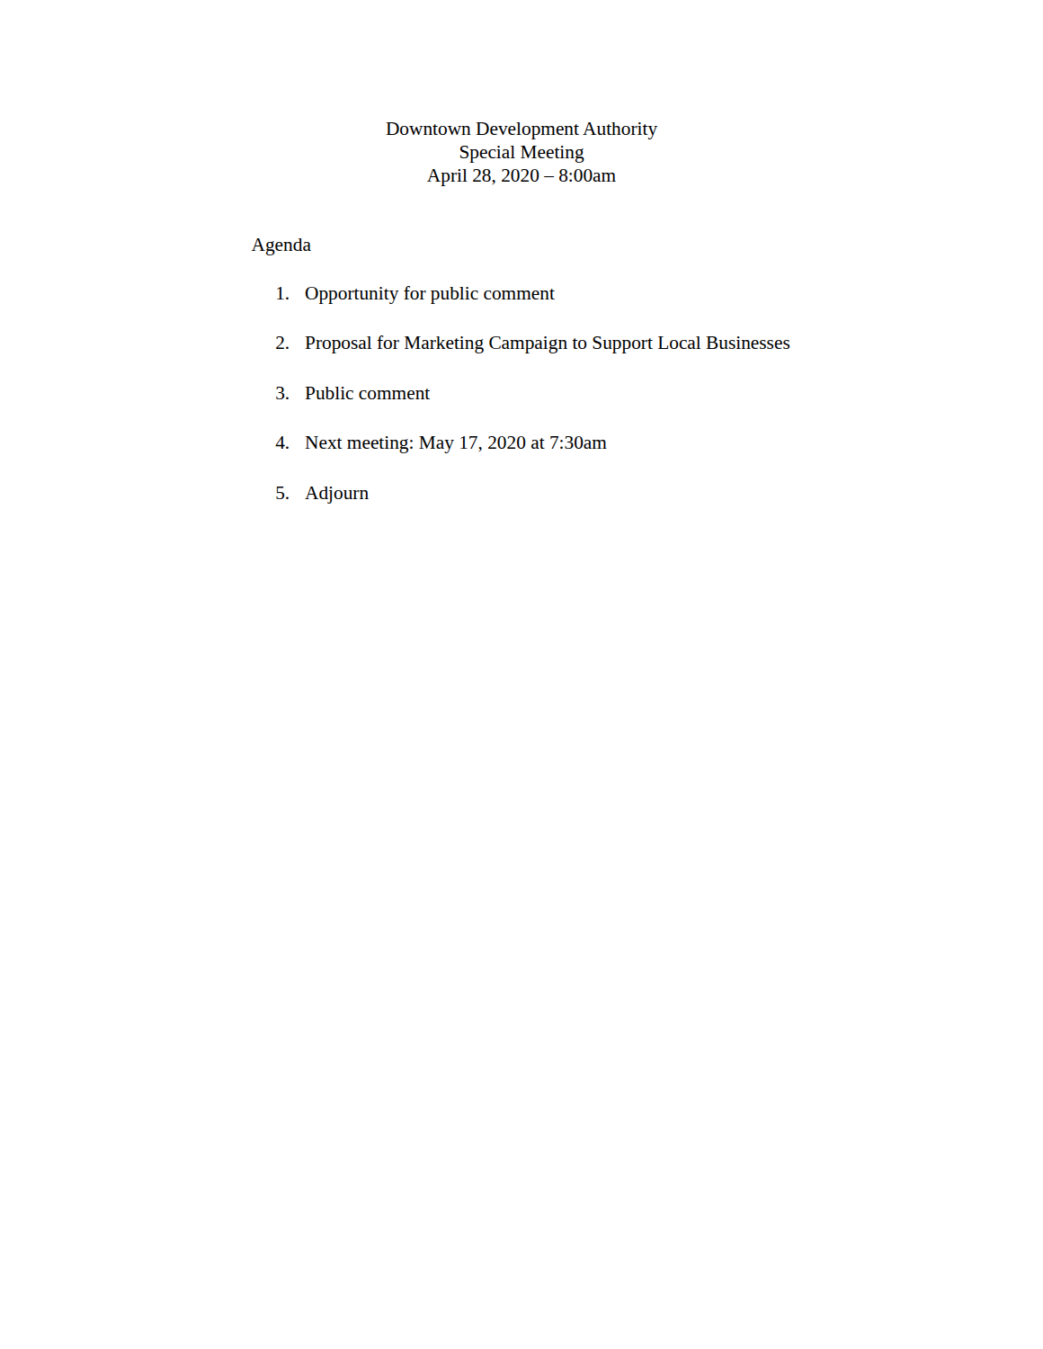Downtown Development Authority
Special Meeting
April 28, 2020 – 8:00am
Agenda
Opportunity for public comment
Proposal for Marketing Campaign to Support Local Businesses
Public comment
Next meeting: May 17, 2020 at 7:30am
Adjourn